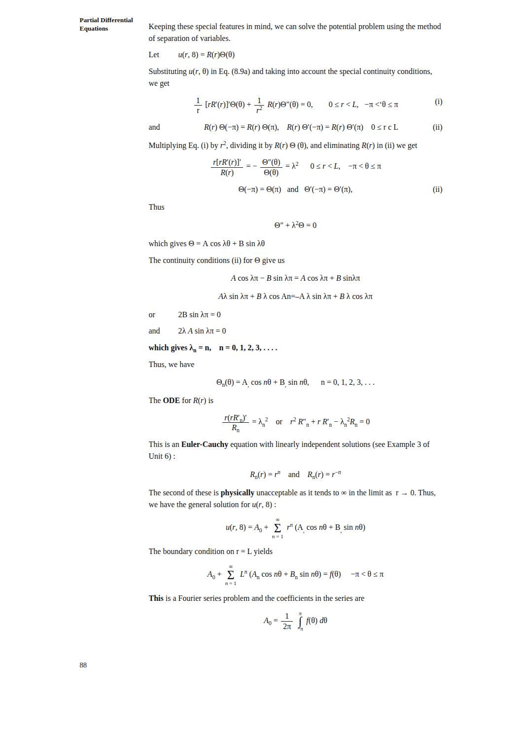Partial Differential Equations
Keeping these special features in mind, we can solve the potential problem using the method of separation of variables.
Let u(r, 8) = R(r)Θ(θ)
Substituting u(r, θ) in Eq. (8.9a) and taking into account the special continuity conditions, we get
1 r [rR′(r)]′Θ(θ) + 1 r2 R(r)Θ″(θ) = 0, 0 ≤ r < L, −π <‘θ ≤ π (i)
and R(r) Θ(−π) = R(r) Θ(π), R(r) Θ′(−π) = R(r) Θ′(π) 0 ≤ r c L (ii)
Multiplying Eq. (i) by r2, dividing it by R(r) Θ (θ), and eliminating R(r) in (ii) we get
r[rR′(r)]′R(r) = − Θ″(θ) Θ(θ) = λ2 0 ≤ r < L, −π < θ ≤ π
Θ(−π) = Θ(π) and Θ′(−π) = Θ′(π), (ii)
Thus
Θ″ + λ2Θ = 0
which gives Θ = A cos λθ + B sin λθ
The continuity conditions (ii) for Θ give us
A cos λπ − B sin λπ = A cos λπ + B sinλπ
Aλ sin λπ + B λ cos An=–A λ sin λπ + B λ cos λπ
or 2B sin λπ = 0
and 2λ A sin λπ = 0
which gives λn = n, n = 0, 1, 2, 3, . . . .
Thus, we have
Θn(θ) = A, cos nθ + B, sin nθ, n = 0, 1, 2, 3, . . .
The ODE for R(r) is
r(rR′n)′Rn = λn2 or r2 R″n + r R′n − λn2Rn = 0
This is an Euler-Cauchy equation with linearly independent solutions (see Example 3 of Unit 6) :
Rn(r) = rn and Rn(r) = r−n
The second of these is physically unacceptable as it tends to ∞ in the limit as r → 0. Thus, we have the general solution for u(r, 8) :
u(r, 8) = A0 + ∞Σn = 1 rn (A, cos nθ + B, sin nθ)
The boundary condition on r = L yields
A0 + ∞Σn = 1 Ln (An cos nθ + Bn sin nθ) = f(θ) −π < θ ≤ π
This is a Fourier series problem and the coefficients in the series are
A0 = 12π π∫−π f(θ) dθ
88